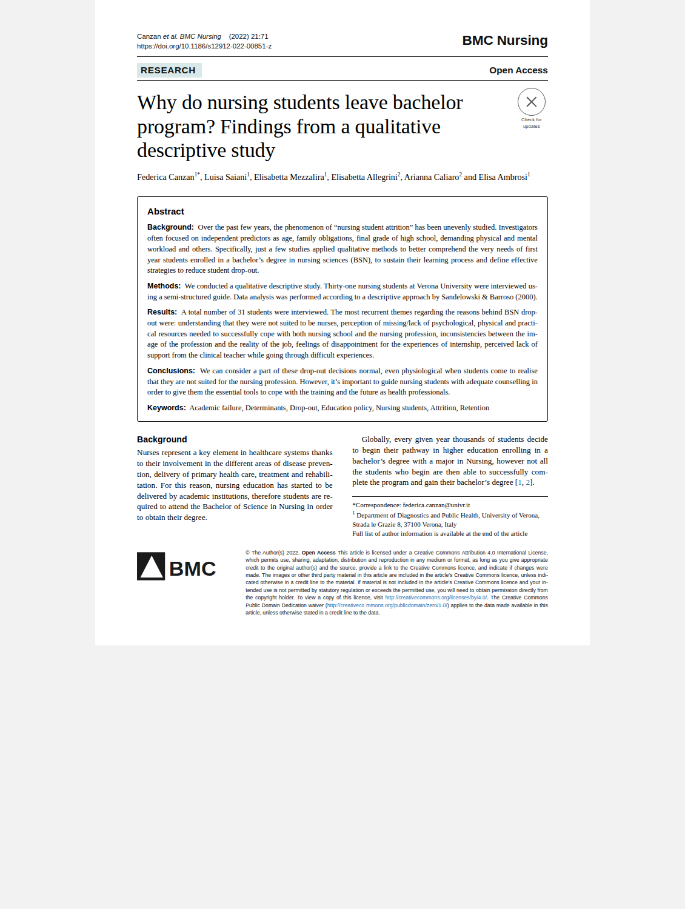Canzan et al. BMC Nursing (2022) 21:71
https://doi.org/10.1186/s12912-022-00851-z
BMC Nursing
RESEARCH Open Access
Check for
updates
Why do nursing students leave bachelor program? Findings from a qualitative descriptive study
Federica Canzan1*, Luisa Saiani1, Elisabetta Mezzalira1, Elisabetta Allegrini2, Arianna Caliaro2 and Elisa Ambrosi1
Abstract
Background: Over the past few years, the phenomenon of “nursing student attrition” has been unevenly studied. Investigators often focused on independent predictors as age, family obligations, final grade of high school, demanding physical and mental workload and others. Specifically, just a few studies applied qualitative methods to better comprehend the very needs of first year students enrolled in a bachelor’s degree in nursing sciences (BSN), to sustain their learning process and define effective strategies to reduce student drop-out.
Methods: We conducted a qualitative descriptive study. Thirty-one nursing students at Verona University were interviewed using a semi-structured guide. Data analysis was performed according to a descriptive approach by Sandelowski & Barroso (2000).
Results: A total number of 31 students were interviewed. The most recurrent themes regarding the reasons behind BSN drop-out were: understanding that they were not suited to be nurses, perception of missing/lack of psychological, physical and practical resources needed to successfully cope with both nursing school and the nursing profession, inconsistencies between the image of the profession and the reality of the job, feelings of disappointment for the experiences of internship, perceived lack of support from the clinical teacher while going through difficult experiences.
Conclusions: We can consider a part of these drop-out decisions normal, even physiological when students come to realise that they are not suited for the nursing profession. However, it’s important to guide nursing students with adequate counselling in order to give them the essential tools to cope with the training and the future as health professionals.
Keywords: Academic failure, Determinants, Drop-out, Education policy, Nursing students, Attrition, Retention
Background
Nurses represent a key element in healthcare systems thanks to their involvement in the different areas of disease prevention, delivery of primary health care, treatment and rehabilitation. For this reason, nursing education has started to be delivered by academic institutions, therefore students are required to attend the Bachelor of Science in Nursing in order to obtain their degree.
Globally, every given year thousands of students decide to begin their pathway in higher education enrolling in a bachelor’s degree with a major in Nursing, however not all the students who begin are then able to successfully complete the program and gain their bachelor’s degree [1, 2].
*Correspondence: federica.canzan@univr.it
1 Department of Diagnostics and Public Health, University of Verona, Strada le Grazie 8, 37100 Verona, Italy
Full list of author information is available at the end of the article
BMC
© The Author(s) 2022. Open Access This article is licensed under a Creative Commons Attribution 4.0 International License, which permits use, sharing, adaptation, distribution and reproduction in any medium or format, as long as you give appropriate credit to the original author(s) and the source, provide a link to the Creative Commons licence, and indicate if changes were made. The images or other third party material in this article are included in the article's Creative Commons licence, unless indicated otherwise in a credit line to the material. If material is not included in the article's Creative Commons licence and your intended use is not permitted by statutory regulation or exceeds the permitted use, you will need to obtain permission directly from the copyright holder. To view a copy of this licence, visit http://creativecommons.org/licenses/by/4.0/. The Creative Commons Public Domain Dedication waiver (http://creativeco mmons.org/publicdomain/zero/1.0/) applies to the data made available in this article, unless otherwise stated in a credit line to the data.